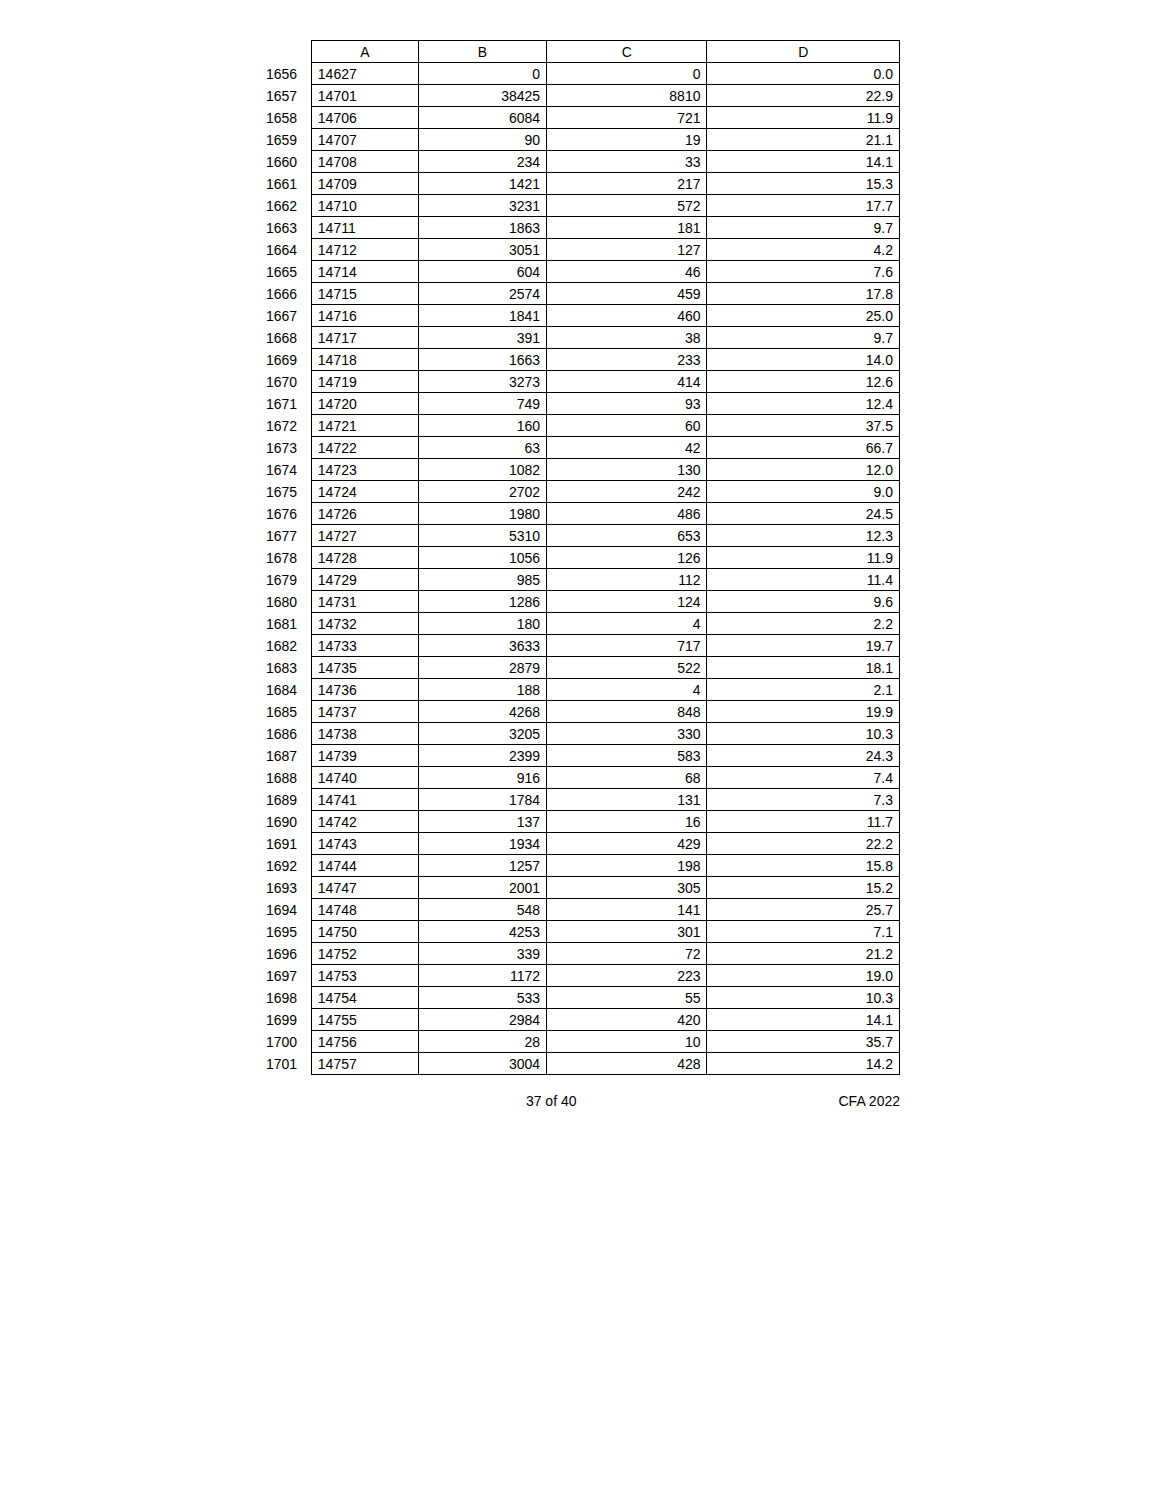| | A | B | C | D |
| --- | --- | --- | --- | --- |
| 1656 | 14627 | 0 | 0 | 0.0 |
| 1657 | 14701 | 38425 | 8810 | 22.9 |
| 1658 | 14706 | 6084 | 721 | 11.9 |
| 1659 | 14707 | 90 | 19 | 21.1 |
| 1660 | 14708 | 234 | 33 | 14.1 |
| 1661 | 14709 | 1421 | 217 | 15.3 |
| 1662 | 14710 | 3231 | 572 | 17.7 |
| 1663 | 14711 | 1863 | 181 | 9.7 |
| 1664 | 14712 | 3051 | 127 | 4.2 |
| 1665 | 14714 | 604 | 46 | 7.6 |
| 1666 | 14715 | 2574 | 459 | 17.8 |
| 1667 | 14716 | 1841 | 460 | 25.0 |
| 1668 | 14717 | 391 | 38 | 9.7 |
| 1669 | 14718 | 1663 | 233 | 14.0 |
| 1670 | 14719 | 3273 | 414 | 12.6 |
| 1671 | 14720 | 749 | 93 | 12.4 |
| 1672 | 14721 | 160 | 60 | 37.5 |
| 1673 | 14722 | 63 | 42 | 66.7 |
| 1674 | 14723 | 1082 | 130 | 12.0 |
| 1675 | 14724 | 2702 | 242 | 9.0 |
| 1676 | 14726 | 1980 | 486 | 24.5 |
| 1677 | 14727 | 5310 | 653 | 12.3 |
| 1678 | 14728 | 1056 | 126 | 11.9 |
| 1679 | 14729 | 985 | 112 | 11.4 |
| 1680 | 14731 | 1286 | 124 | 9.6 |
| 1681 | 14732 | 180 | 4 | 2.2 |
| 1682 | 14733 | 3633 | 717 | 19.7 |
| 1683 | 14735 | 2879 | 522 | 18.1 |
| 1684 | 14736 | 188 | 4 | 2.1 |
| 1685 | 14737 | 4268 | 848 | 19.9 |
| 1686 | 14738 | 3205 | 330 | 10.3 |
| 1687 | 14739 | 2399 | 583 | 24.3 |
| 1688 | 14740 | 916 | 68 | 7.4 |
| 1689 | 14741 | 1784 | 131 | 7.3 |
| 1690 | 14742 | 137 | 16 | 11.7 |
| 1691 | 14743 | 1934 | 429 | 22.2 |
| 1692 | 14744 | 1257 | 198 | 15.8 |
| 1693 | 14747 | 2001 | 305 | 15.2 |
| 1694 | 14748 | 548 | 141 | 25.7 |
| 1695 | 14750 | 4253 | 301 | 7.1 |
| 1696 | 14752 | 339 | 72 | 21.2 |
| 1697 | 14753 | 1172 | 223 | 19.0 |
| 1698 | 14754 | 533 | 55 | 10.3 |
| 1699 | 14755 | 2984 | 420 | 14.1 |
| 1700 | 14756 | 28 | 10 | 35.7 |
| 1701 | 14757 | 3004 | 428 | 14.2 |
37 of 40 CFA 2022